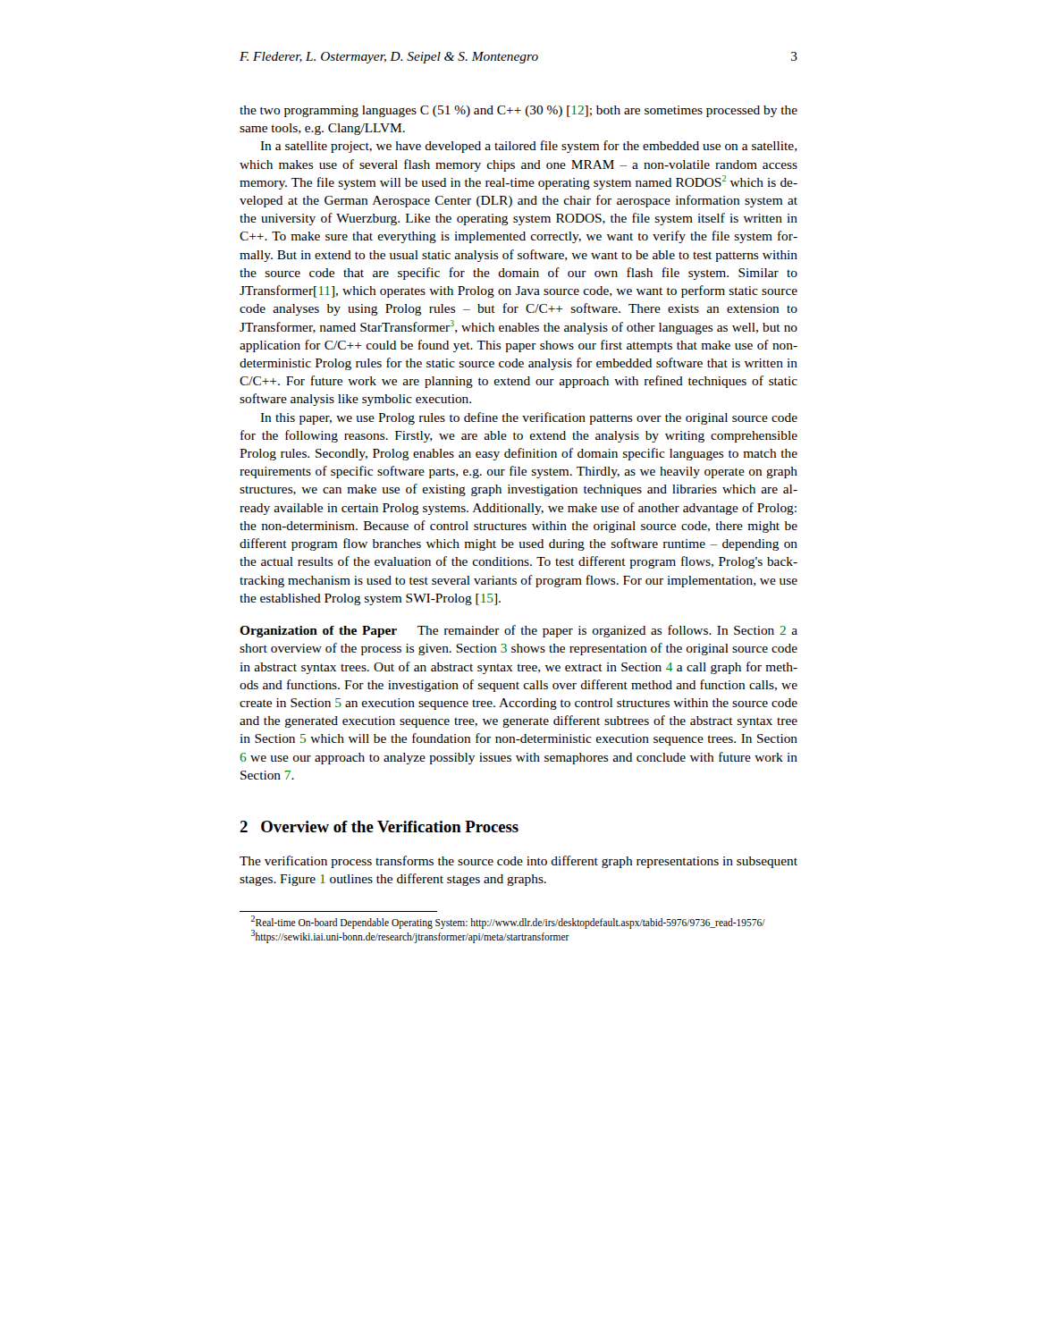F. Flederer, L. Ostermayer, D. Seipel & S. Montenegro 3
the two programming languages C (51 %) and C++ (30 %) [12]; both are sometimes processed by the same tools, e.g. Clang/LLVM.
In a satellite project, we have developed a tailored file system for the embedded use on a satellite, which makes use of several flash memory chips and one MRAM – a non-volatile random access memory. The file system will be used in the real-time operating system named RODOS2 which is developed at the German Aerospace Center (DLR) and the chair for aerospace information system at the university of Wuerzburg. Like the operating system RODOS, the file system itself is written in C++. To make sure that everything is implemented correctly, we want to verify the file system formally. But in extend to the usual static analysis of software, we want to be able to test patterns within the source code that are specific for the domain of our own flash file system. Similar to JTransformer[11], which operates with Prolog on Java source code, we want to perform static source code analyses by using Prolog rules – but for C/C++ software. There exists an extension to JTransformer, named StarTransformer3, which enables the analysis of other languages as well, but no application for C/C++ could be found yet. This paper shows our first attempts that make use of non-deterministic Prolog rules for the static source code analysis for embedded software that is written in C/C++. For future work we are planning to extend our approach with refined techniques of static software analysis like symbolic execution.
In this paper, we use Prolog rules to define the verification patterns over the original source code for the following reasons. Firstly, we are able to extend the analysis by writing comprehensible Prolog rules. Secondly, Prolog enables an easy definition of domain specific languages to match the requirements of specific software parts, e.g. our file system. Thirdly, as we heavily operate on graph structures, we can make use of existing graph investigation techniques and libraries which are already available in certain Prolog systems. Additionally, we make use of another advantage of Prolog: the non-determinism. Because of control structures within the original source code, there might be different program flow branches which might be used during the software runtime – depending on the actual results of the evaluation of the conditions. To test different program flows, Prolog's backtracking mechanism is used to test several variants of program flows. For our implementation, we use the established Prolog system SWI-Prolog [15].
Organization of the Paper The remainder of the paper is organized as follows. In Section 2 a short overview of the process is given. Section 3 shows the representation of the original source code in abstract syntax trees. Out of an abstract syntax tree, we extract in Section 4 a call graph for methods and functions. For the investigation of sequent calls over different method and function calls, we create in Section 5 an execution sequence tree. According to control structures within the source code and the generated execution sequence tree, we generate different subtrees of the abstract syntax tree in Section 5 which will be the foundation for non-deterministic execution sequence trees. In Section 6 we use our approach to analyze possibly issues with semaphores and conclude with future work in Section 7.
2 Overview of the Verification Process
The verification process transforms the source code into different graph representations in subsequent stages. Figure 1 outlines the different stages and graphs.
2Real-time On-board Dependable Operating System: http://www.dlr.de/irs/desktopdefault.aspx/tabid-5976/9736_read-19576/
3https://sewiki.iai.uni-bonn.de/research/jtransformer/api/meta/startransformer